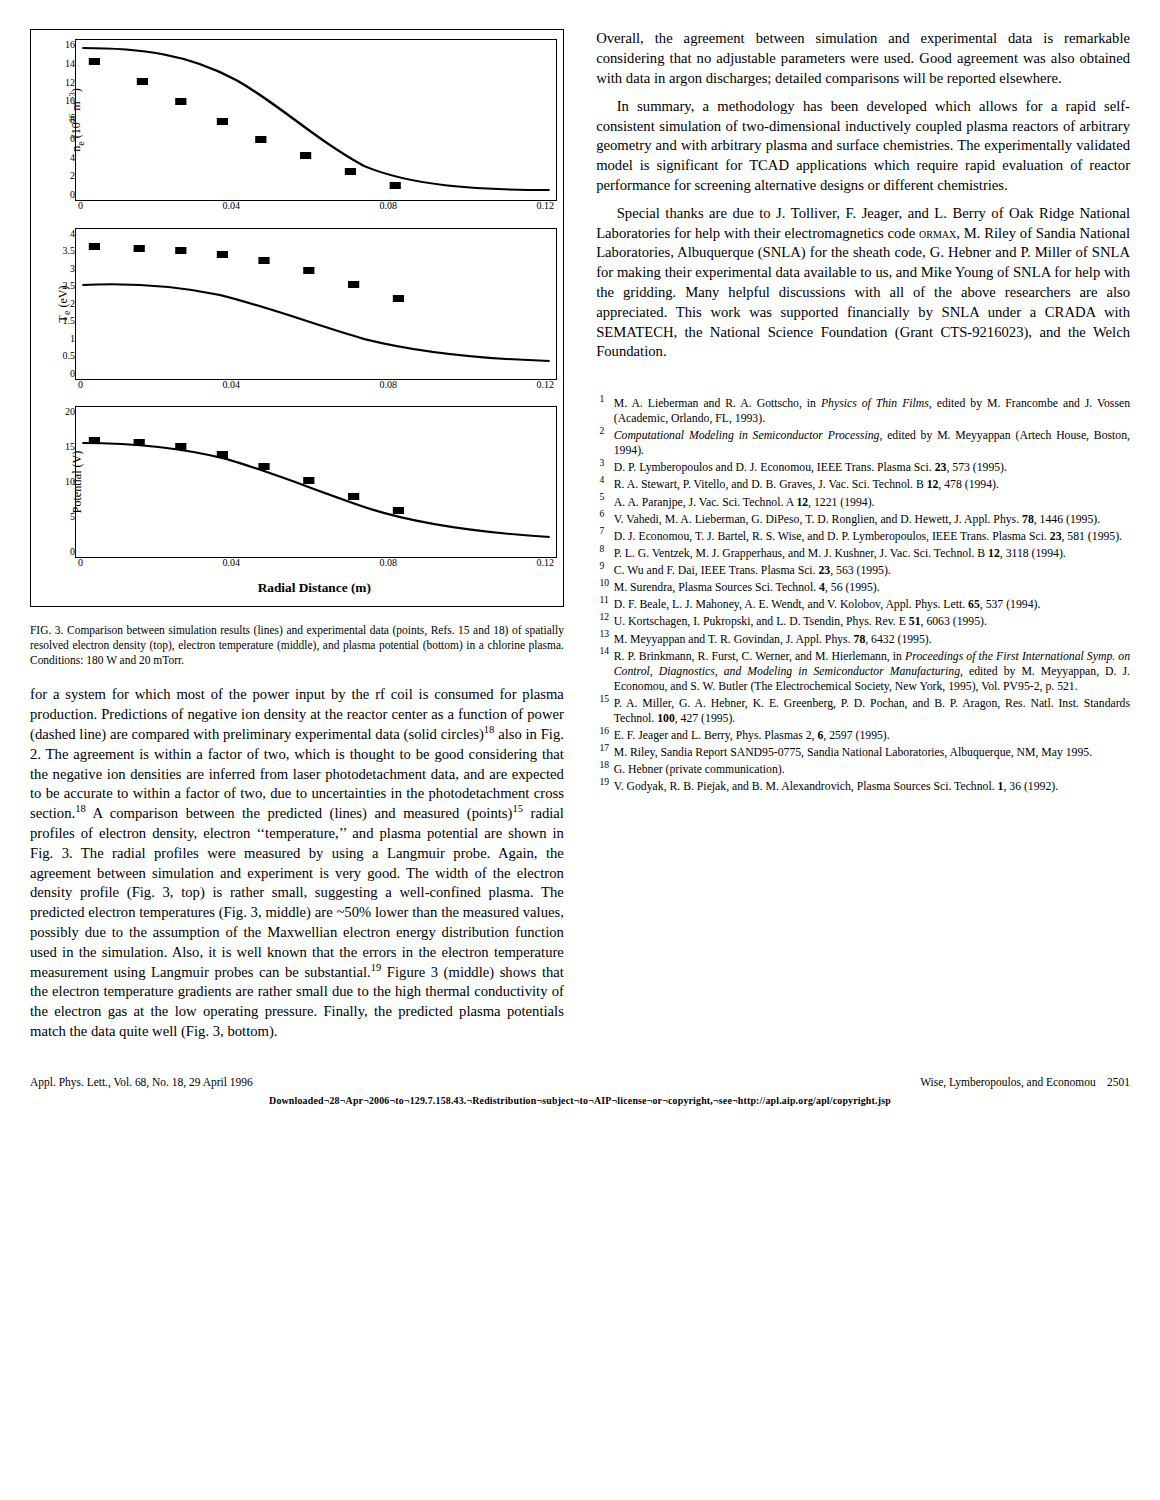ne (1016 m−3)
1614121086420
00.040.080.12
Te (eV)
43.532.521.510.50
00.040.080.12
Potential (V)
20151050
00.040.080.12
Radial Distance (m)
FIG. 3. Comparison between simulation results (lines) and experimental data (points, Refs. 15 and 18) of spatially resolved electron density (top), electron temperature (middle), and plasma potential (bottom) in a chlorine plasma. Conditions: 180 W and 20 mTorr.
for a system for which most of the power input by the rf coil is consumed for plasma production. Predictions of negative ion density at the reactor center as a function of power (dashed line) are compared with preliminary experimental data (solid circles)18 also in Fig. 2. The agreement is within a factor of two, which is thought to be good considering that the negative ion densities are inferred from laser photodetachment data, and are expected to be accurate to within a factor of two, due to uncertainties in the photodetachment cross section.18 A comparison between the predicted (lines) and measured (points)15 radial profiles of electron density, electron ‘‘temperature,’’ and plasma potential are shown in Fig. 3. The radial profiles were measured by using a Langmuir probe. Again, the agreement between simulation and experiment is very good. The width of the electron density profile (Fig. 3, top) is rather small, suggesting a well-confined plasma. The predicted electron temperatures (Fig. 3, middle) are ~50% lower than the measured values, possibly due to the assumption of the Maxwellian electron energy distribution function used in the simulation. Also, it is well known that the errors in the electron temperature measurement using Langmuir probes can be substantial.19 Figure 3 (middle) shows that the electron temperature gradients are rather small due to the high thermal conductivity of the electron gas at the low operating pressure. Finally, the predicted plasma potentials match the data quite well (Fig. 3, bottom).
Overall, the agreement between simulation and experimental data is remarkable considering that no adjustable parameters were used. Good agreement was also obtained with data in argon discharges; detailed comparisons will be reported elsewhere.
In summary, a methodology has been developed which allows for a rapid self-consistent simulation of two-dimensional inductively coupled plasma reactors of arbitrary geometry and with arbitrary plasma and surface chemistries. The experimentally validated model is significant for TCAD applications which require rapid evaluation of reactor performance for screening alternative designs or different chemistries.
Special thanks are due to J. Tolliver, F. Jeager, and L. Berry of Oak Ridge National Laboratories for help with their electromagnetics code ormax, M. Riley of Sandia National Laboratories, Albuquerque (SNLA) for the sheath code, G. Hebner and P. Miller of SNLA for making their experimental data available to us, and Mike Young of SNLA for help with the gridding. Many helpful discussions with all of the above researchers are also appreciated. This work was supported financially by SNLA under a CRADA with SEMATECH, the National Science Foundation (Grant CTS-9216023), and the Welch Foundation.
M. A. Lieberman and R. A. Gottscho, in Physics of Thin Films, edited by M. Francombe and J. Vossen (Academic, Orlando, FL, 1993).
Computational Modeling in Semiconductor Processing, edited by M. Meyyappan (Artech House, Boston, 1994).
D. P. Lymberopoulos and D. J. Economou, IEEE Trans. Plasma Sci. 23, 573 (1995).
R. A. Stewart, P. Vitello, and D. B. Graves, J. Vac. Sci. Technol. B 12, 478 (1994).
A. A. Paranjpe, J. Vac. Sci. Technol. A 12, 1221 (1994).
V. Vahedi, M. A. Lieberman, G. DiPeso, T. D. Ronglien, and D. Hewett, J. Appl. Phys. 78, 1446 (1995).
D. J. Economou, T. J. Bartel, R. S. Wise, and D. P. Lymberopoulos, IEEE Trans. Plasma Sci. 23, 581 (1995).
P. L. G. Ventzek, M. J. Grapperhaus, and M. J. Kushner, J. Vac. Sci. Technol. B 12, 3118 (1994).
C. Wu and F. Dai, IEEE Trans. Plasma Sci. 23, 563 (1995).
M. Surendra, Plasma Sources Sci. Technol. 4, 56 (1995).
D. F. Beale, L. J. Mahoney, A. E. Wendt, and V. Kolobov, Appl. Phys. Lett. 65, 537 (1994).
U. Kortschagen, I. Pukropski, and L. D. Tsendin, Phys. Rev. E 51, 6063 (1995).
M. Meyyappan and T. R. Govindan, J. Appl. Phys. 78, 6432 (1995).
R. P. Brinkmann, R. Furst, C. Werner, and M. Hierlemann, in Proceedings of the First International Symp. on Control, Diagnostics, and Modeling in Semiconductor Manufacturing, edited by M. Meyyappan, D. J. Economou, and S. W. Butler (The Electrochemical Society, New York, 1995), Vol. PV95-2, p. 521.
P. A. Miller, G. A. Hebner, K. E. Greenberg, P. D. Pochan, and B. P. Aragon, Res. Natl. Inst. Standards Technol. 100, 427 (1995).
E. F. Jeager and L. Berry, Phys. Plasmas 2, 6, 2597 (1995).
M. Riley, Sandia Report SAND95-0775, Sandia National Laboratories, Albuquerque, NM, May 1995.
G. Hebner (private communication).
V. Godyak, R. B. Piejak, and B. M. Alexandrovich, Plasma Sources Sci. Technol. 1, 36 (1992).
Appl. Phys. Lett., Vol. 68, No. 18, 29 April 1996
Wise, Lymberopoulos, and Economou 2501
Downloaded¬28¬Apr¬2006¬to¬129.7.158.43.¬Redistribution¬subject¬to¬AIP¬license¬or¬copyright,¬see¬http://apl.aip.org/apl/copyright.jsp